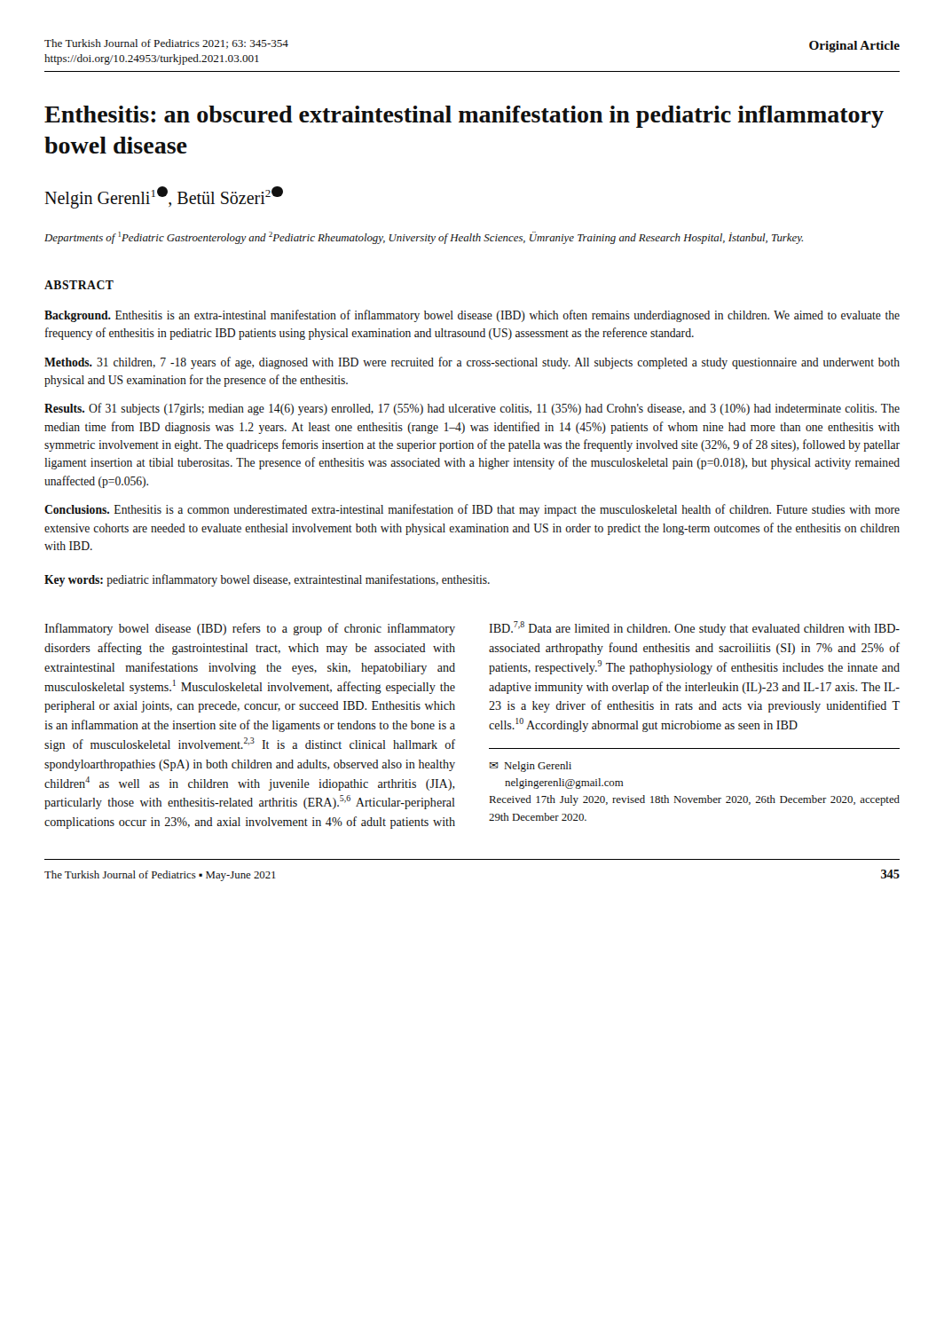The Turkish Journal of Pediatrics 2021; 63: 345-354
https://doi.org/10.24953/turkjped.2021.03.001
Original Article
Enthesitis: an obscured extraintestinal manifestation in pediatric inflammatory bowel disease
Nelgin Gerenli1 , Betül Sözeri2
Departments of 1Pediatric Gastroenterology and 2Pediatric Rheumatology, University of Health Sciences, Ümraniye Training and Research Hospital, İstanbul, Turkey.
ABSTRACT
Background. Enthesitis is an extra-intestinal manifestation of inflammatory bowel disease (IBD) which often remains underdiagnosed in children. We aimed to evaluate the frequency of enthesitis in pediatric IBD patients using physical examination and ultrasound (US) assessment as the reference standard.
Methods. 31 children, 7 -18 years of age, diagnosed with IBD were recruited for a cross-sectional study. All subjects completed a study questionnaire and underwent both physical and US examination for the presence of the enthesitis.
Results. Of 31 subjects (17girls; median age 14(6) years) enrolled, 17 (55%) had ulcerative colitis, 11 (35%) had Crohn's disease, and 3 (10%) had indeterminate colitis. The median time from IBD diagnosis was 1.2 years. At least one enthesitis (range 1–4) was identified in 14 (45%) patients of whom nine had more than one enthesitis with symmetric involvement in eight. The quadriceps femoris insertion at the superior portion of the patella was the frequently involved site (32%, 9 of 28 sites), followed by patellar ligament insertion at tibial tuberositas. The presence of enthesitis was associated with a higher intensity of the musculoskeletal pain (p=0.018), but physical activity remained unaffected (p=0.056).
Conclusions. Enthesitis is a common underestimated extra-intestinal manifestation of IBD that may impact the musculoskeletal health of children. Future studies with more extensive cohorts are needed to evaluate enthesial involvement both with physical examination and US in order to predict the long-term outcomes of the enthesitis on children with IBD.
Key words: pediatric inflammatory bowel disease, extraintestinal manifestations, enthesitis.
Inflammatory bowel disease (IBD) refers to a group of chronic inflammatory disorders affecting the gastrointestinal tract, which may be associated with extraintestinal manifestations involving the eyes, skin, hepatobiliary and musculoskeletal systems.1 Musculoskeletal involvement, affecting especially the peripheral or axial joints, can precede, concur, or succeed IBD. Enthesitis which is an inflammation at the insertion site of the ligaments or tendons to the bone is a sign of musculoskeletal involvement.2,3 It is a distinct clinical hallmark of spondyloarthropathies (SpA) in both children and adults, observed also in healthy children4 as well as in children with juvenile idiopathic arthritis (JIA), particularly those with enthesitis-related arthritis (ERA).5,6 Articular-peripheral complications occur in 23%, and axial involvement in 4% of adult patients with IBD.7,8 Data are limited in children. One study that evaluated children with IBD-associated arthropathy found enthesitis and sacroiliitis (SI) in 7% and 25% of patients, respectively.9 The pathophysiology of enthesitis includes the innate and adaptive immunity with overlap of the interleukin (IL)-23 and IL-17 axis. The IL-23 is a key driver of enthesitis in rats and acts via previously unidentified T cells.10 Accordingly abnormal gut microbiome as seen in IBD
✉Nelgin Gerenli nelgingerenli@gmail.com
Received 17th July 2020, revised 18th November 2020, 26th December 2020, accepted 29th December 2020.
The Turkish Journal of Pediatrics ▪ May-June 2021
345